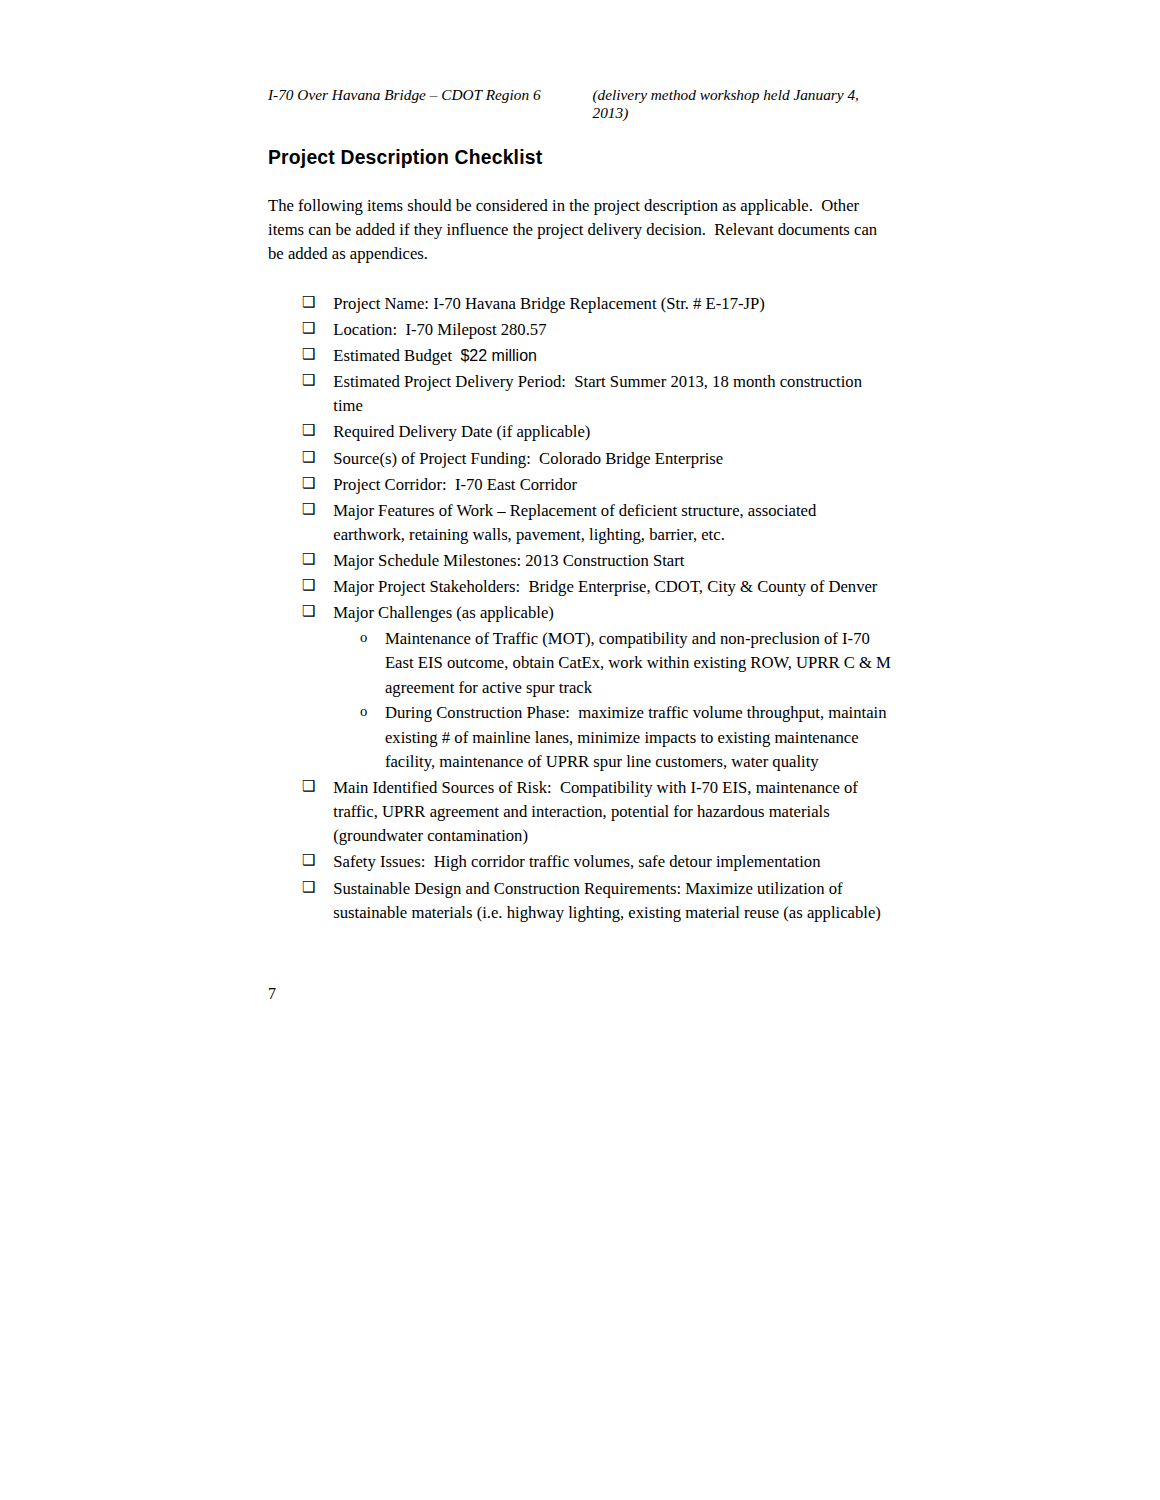I-70 Over Havana Bridge – CDOT Region 6
(delivery method workshop held January 4, 2013)
Project Description Checklist
The following items should be considered in the project description as applicable. Other items can be added if they influence the project delivery decision. Relevant documents can be added as appendices.
Project Name: I-70 Havana Bridge Replacement (Str. # E-17-JP)
Location: I-70 Milepost 280.57
Estimated Budget $22 million
Estimated Project Delivery Period: Start Summer 2013, 18 month construction time
Required Delivery Date (if applicable)
Source(s) of Project Funding: Colorado Bridge Enterprise
Project Corridor: I-70 East Corridor
Major Features of Work – Replacement of deficient structure, associated earthwork, retaining walls, pavement, lighting, barrier, etc.
Major Schedule Milestones: 2013 Construction Start
Major Project Stakeholders: Bridge Enterprise, CDOT, City & County of Denver
Major Challenges (as applicable)
Maintenance of Traffic (MOT), compatibility and non-preclusion of I-70 East EIS outcome, obtain CatEx, work within existing ROW, UPRR C & M agreement for active spur track
During Construction Phase: maximize traffic volume throughput, maintain existing # of mainline lanes, minimize impacts to existing maintenance facility, maintenance of UPRR spur line customers, water quality
Main Identified Sources of Risk: Compatibility with I-70 EIS, maintenance of traffic, UPRR agreement and interaction, potential for hazardous materials (groundwater contamination)
Safety Issues: High corridor traffic volumes, safe detour implementation
Sustainable Design and Construction Requirements: Maximize utilization of sustainable materials (i.e. highway lighting, existing material reuse (as applicable)
7